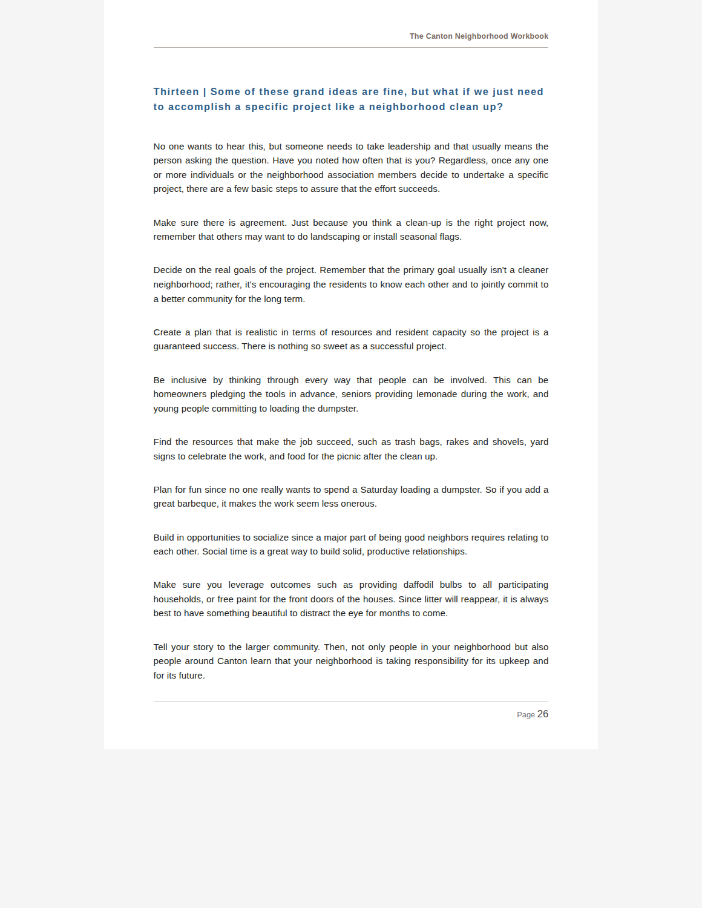The Canton Neighborhood Workbook
Thirteen | Some of these grand ideas are fine, but what if we just need to accomplish a specific project like a neighborhood clean up?
No one wants to hear this, but someone needs to take leadership and that usually means the person asking the question. Have you noted how often that is you? Regardless, once any one or more individuals or the neighborhood association members decide to undertake a specific project, there are a few basic steps to assure that the effort succeeds.
Make sure there is agreement. Just because you think a clean-up is the right project now, remember that others may want to do landscaping or install seasonal flags.
Decide on the real goals of the project. Remember that the primary goal usually isn't a cleaner neighborhood; rather, it's encouraging the residents to know each other and to jointly commit to a better community for the long term.
Create a plan that is realistic in terms of resources and resident capacity so the project is a guaranteed success. There is nothing so sweet as a successful project.
Be inclusive by thinking through every way that people can be involved. This can be homeowners pledging the tools in advance, seniors providing lemonade during the work, and young people committing to loading the dumpster.
Find the resources that make the job succeed, such as trash bags, rakes and shovels, yard signs to celebrate the work, and food for the picnic after the clean up.
Plan for fun since no one really wants to spend a Saturday loading a dumpster. So if you add a great barbeque, it makes the work seem less onerous.
Build in opportunities to socialize since a major part of being good neighbors requires relating to each other. Social time is a great way to build solid, productive relationships.
Make sure you leverage outcomes such as providing daffodil bulbs to all participating households, or free paint for the front doors of the houses. Since litter will reappear, it is always best to have something beautiful to distract the eye for months to come.
Tell your story to the larger community. Then, not only people in your neighborhood but also people around Canton learn that your neighborhood is taking responsibility for its upkeep and for its future.
Page 26